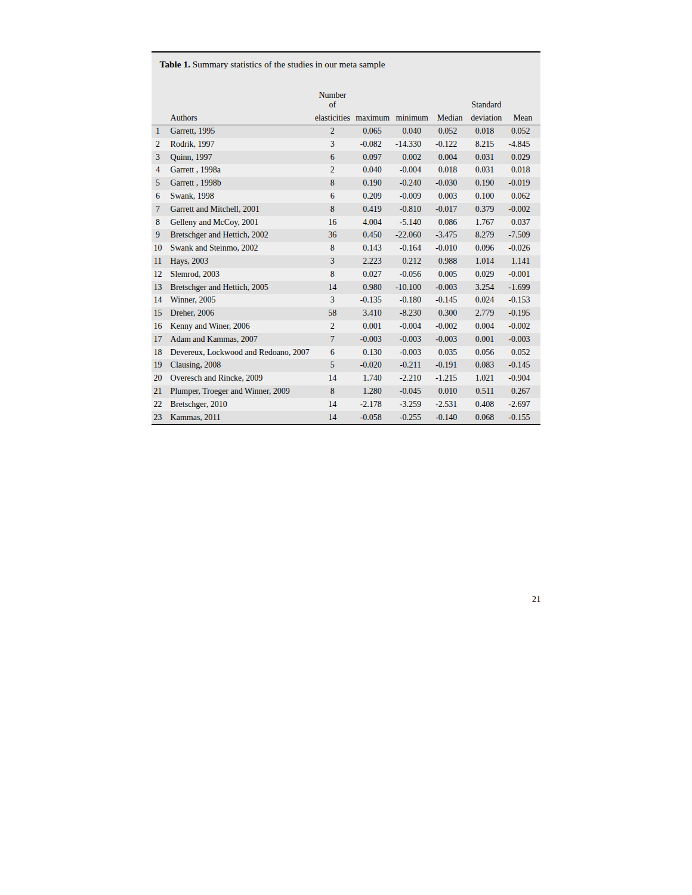Table 1. Summary statistics of the studies in our meta sample
| | | Number of | | | | Standard | |
| --- | --- | --- | --- | --- | --- | --- | --- |
| | Authors | elasticities | maximum | minimum | Median | deviation | Mean |
| 1 | Garrett, 1995 | 2 | 0.065 | 0.040 | 0.052 | 0.018 | 0.052 |
| 2 | Rodrik, 1997 | 3 | -0.082 | -14.330 | -0.122 | 8.215 | -4.845 |
| 3 | Quinn, 1997 | 6 | 0.097 | 0.002 | 0.004 | 0.031 | 0.029 |
| 4 | Garrett , 1998a | 2 | 0.040 | -0.004 | 0.018 | 0.031 | 0.018 |
| 5 | Garrett , 1998b | 8 | 0.190 | -0.240 | -0.030 | 0.190 | -0.019 |
| 6 | Swank, 1998 | 6 | 0.209 | -0.009 | 0.003 | 0.100 | 0.062 |
| 7 | Garrett and Mitchell, 2001 | 8 | 0.419 | -0.810 | -0.017 | 0.379 | -0.002 |
| 8 | Gelleny and McCoy, 2001 | 16 | 4.004 | -5.140 | 0.086 | 1.767 | 0.037 |
| 9 | Bretschger and Hettich, 2002 | 36 | 0.450 | -22.060 | -3.475 | 8.279 | -7.509 |
| 10 | Swank and Steinmo, 2002 | 8 | 0.143 | -0.164 | -0.010 | 0.096 | -0.026 |
| 11 | Hays, 2003 | 3 | 2.223 | 0.212 | 0.988 | 1.014 | 1.141 |
| 12 | Slemrod, 2003 | 8 | 0.027 | -0.056 | 0.005 | 0.029 | -0.001 |
| 13 | Bretschger and Hettich, 2005 | 14 | 0.980 | -10.100 | -0.003 | 3.254 | -1.699 |
| 14 | Winner, 2005 | 3 | -0.135 | -0.180 | -0.145 | 0.024 | -0.153 |
| 15 | Dreher, 2006 | 58 | 3.410 | -8.230 | 0.300 | 2.779 | -0.195 |
| 16 | Kenny and Winer, 2006 | 2 | 0.001 | -0.004 | -0.002 | 0.004 | -0.002 |
| 17 | Adam and Kammas, 2007 | 7 | -0.003 | -0.003 | -0.003 | 0.001 | -0.003 |
| 18 | Devereux, Lockwood and Redoano, 2007 | 6 | 0.130 | -0.003 | 0.035 | 0.056 | 0.052 |
| 19 | Clausing, 2008 | 5 | -0.020 | -0.211 | -0.191 | 0.083 | -0.145 |
| 20 | Overesch and Rincke, 2009 | 14 | 1.740 | -2.210 | -1.215 | 1.021 | -0.904 |
| 21 | Plumper, Troeger and Winner, 2009 | 8 | 1.280 | -0.045 | 0.010 | 0.511 | 0.267 |
| 22 | Bretschger, 2010 | 14 | -2.178 | -3.259 | -2.531 | 0.408 | -2.697 |
| 23 | Kammas, 2011 | 14 | -0.058 | -0.255 | -0.140 | 0.068 | -0.155 |
21